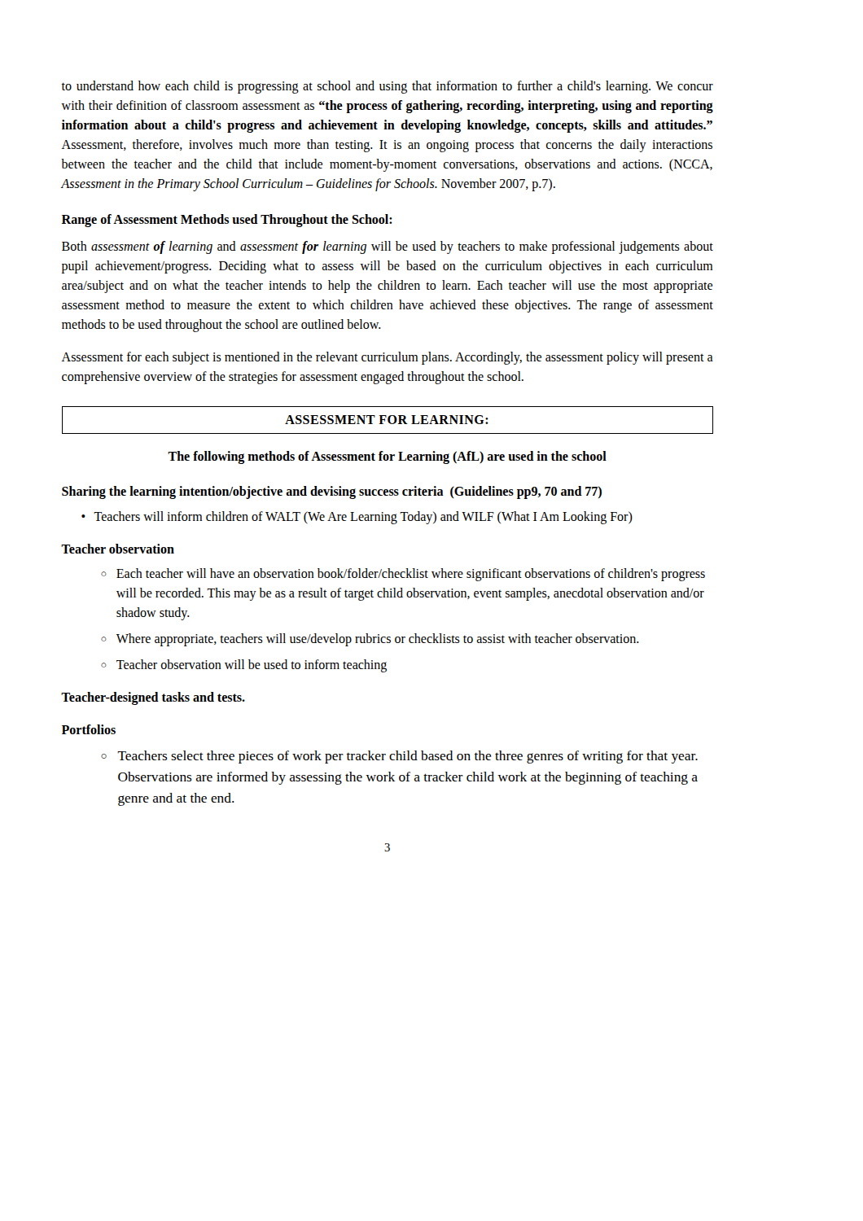to understand how each child is progressing at school and using that information to further a child's learning. We concur with their definition of classroom assessment as “the process of gathering, recording, interpreting, using and reporting information about a child's progress and achievement in developing knowledge, concepts, skills and attitudes.” Assessment, therefore, involves much more than testing. It is an ongoing process that concerns the daily interactions between the teacher and the child that include moment-by-moment conversations, observations and actions. (NCCA, Assessment in the Primary School Curriculum – Guidelines for Schools. November 2007, p.7).
Range of Assessment Methods used Throughout the School:
Both assessment of learning and assessment for learning will be used by teachers to make professional judgements about pupil achievement/progress. Deciding what to assess will be based on the curriculum objectives in each curriculum area/subject and on what the teacher intends to help the children to learn. Each teacher will use the most appropriate assessment method to measure the extent to which children have achieved these objectives. The range of assessment methods to be used throughout the school are outlined below.
Assessment for each subject is mentioned in the relevant curriculum plans. Accordingly, the assessment policy will present a comprehensive overview of the strategies for assessment engaged throughout the school.
ASSESSMENT FOR LEARNING:
The following methods of Assessment for Learning (AfL) are used in the school
Sharing the learning intention/objective and devising success criteria (Guidelines pp9, 70 and 77)
Teachers will inform children of WALT (We Are Learning Today) and WILF (What I Am Looking For)
Teacher observation
Each teacher will have an observation book/folder/checklist where significant observations of children's progress will be recorded. This may be as a result of target child observation, event samples, anecdotal observation and/or shadow study.
Where appropriate, teachers will use/develop rubrics or checklists to assist with teacher observation.
Teacher observation will be used to inform teaching
Teacher-designed tasks and tests.
Portfolios
Teachers select three pieces of work per tracker child based on the three genres of writing for that year. Observations are informed by assessing the work of a tracker child work at the beginning of teaching a genre and at the end.
3